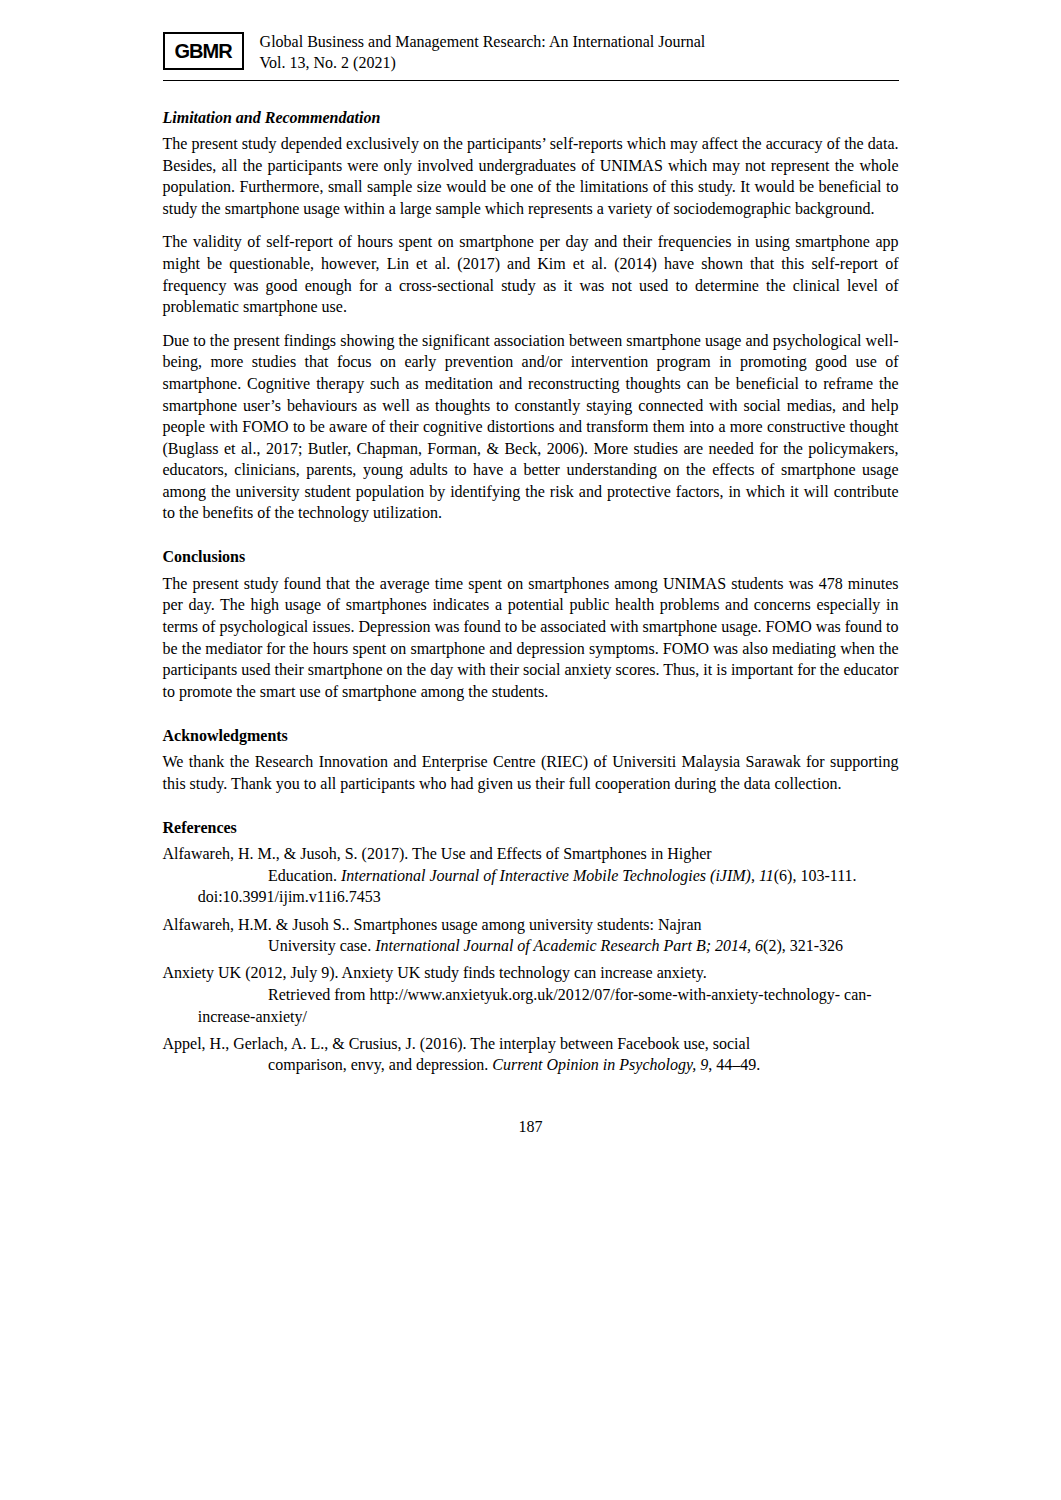GBMR
Global Business and Management Research: An International Journal
Vol. 13, No. 2 (2021)
Limitation and Recommendation
The present study depended exclusively on the participants’ self-reports which may affect the accuracy of the data. Besides, all the participants were only involved undergraduates of UNIMAS which may not represent the whole population. Furthermore, small sample size would be one of the limitations of this study. It would be beneficial to study the smartphone usage within a large sample which represents a variety of sociodemographic background.
The validity of self-report of hours spent on smartphone per day and their frequencies in using smartphone app might be questionable, however, Lin et al. (2017) and Kim et al. (2014) have shown that this self-report of frequency was good enough for a cross-sectional study as it was not used to determine the clinical level of problematic smartphone use.
Due to the present findings showing the significant association between smartphone usage and psychological well-being, more studies that focus on early prevention and/or intervention program in promoting good use of smartphone. Cognitive therapy such as meditation and reconstructing thoughts can be beneficial to reframe the smartphone user’s behaviours as well as thoughts to constantly staying connected with social medias, and help people with FOMO to be aware of their cognitive distortions and transform them into a more constructive thought (Buglass et al., 2017; Butler, Chapman, Forman, & Beck, 2006). More studies are needed for the policymakers, educators, clinicians, parents, young adults to have a better understanding on the effects of smartphone usage among the university student population by identifying the risk and protective factors, in which it will contribute to the benefits of the technology utilization.
Conclusions
The present study found that the average time spent on smartphones among UNIMAS students was 478 minutes per day. The high usage of smartphones indicates a potential public health problems and concerns especially in terms of psychological issues. Depression was found to be associated with smartphone usage. FOMO was found to be the mediator for the hours spent on smartphone and depression symptoms. FOMO was also mediating when the participants used their smartphone on the day with their social anxiety scores. Thus, it is important for the educator to promote the smart use of smartphone among the students.
Acknowledgments
We thank the Research Innovation and Enterprise Centre (RIEC) of Universiti Malaysia Sarawak for supporting this study. Thank you to all participants who had given us their full cooperation during the data collection.
References
Alfawareh, H. M., & Jusoh, S. (2017). The Use and Effects of Smartphones in Higher
Education. International Journal of Interactive Mobile Technologies (iJIM), 11(6), 103-111. doi:10.3991/ijim.v11i6.7453
Alfawareh, H.M. & Jusoh S.. Smartphones usage among university students: Najran
University case. International Journal of Academic Research Part B; 2014, 6(2), 321-326
Anxiety UK (2012, July 9). Anxiety UK study finds technology can increase anxiety.
Retrieved from http://www.anxietyuk.org.uk/2012/07/for-some-with-anxiety-technology- can-increase-anxiety/
Appel, H., Gerlach, A. L., & Crusius, J. (2016). The interplay between Facebook use, social
comparison, envy, and depression. Current Opinion in Psychology, 9, 44–49.
187